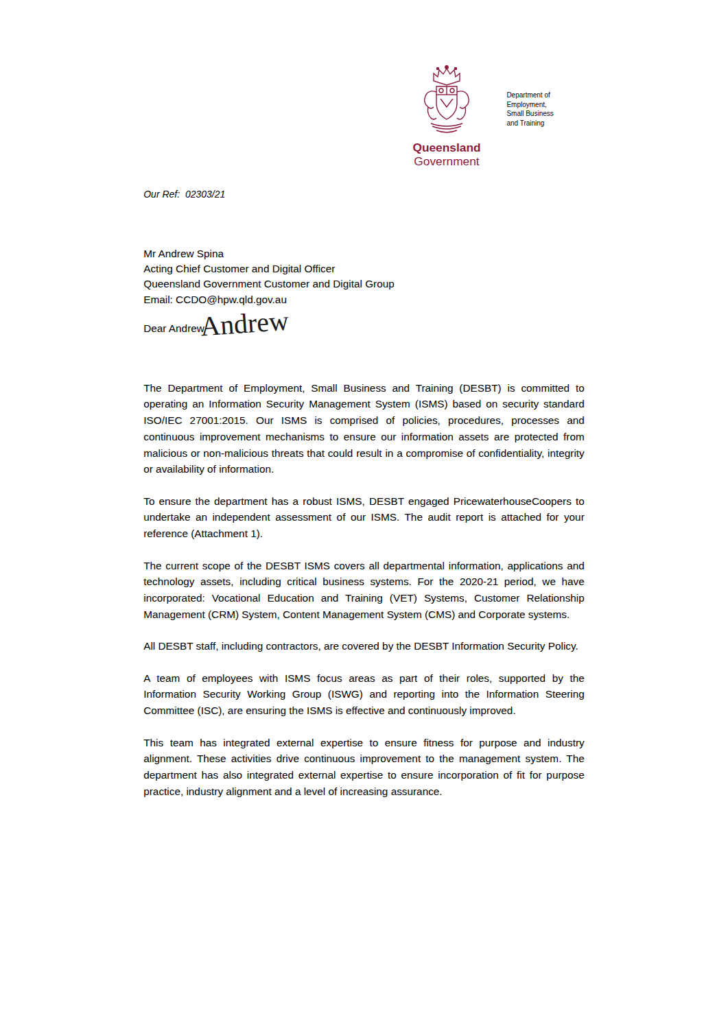Queensland Government
Department of
Employment,
Small Business
and Training
Our Ref: 02303/21
Mr Andrew Spina
Acting Chief Customer and Digital Officer
Queensland Government Customer and Digital Group
Email: CCDO@hpw.qld.gov.au
Dear Andrew Andrew
The Department of Employment, Small Business and Training (DESBT) is committed to operating an Information Security Management System (ISMS) based on security standard ISO/IEC 27001:2015. Our ISMS is comprised of policies, procedures, processes and continuous improvement mechanisms to ensure our information assets are protected from malicious or non-malicious threats that could result in a compromise of confidentiality, integrity or availability of information.
To ensure the department has a robust ISMS, DESBT engaged PricewaterhouseCoopers to undertake an independent assessment of our ISMS. The audit report is attached for your reference (Attachment 1).
The current scope of the DESBT ISMS covers all departmental information, applications and technology assets, including critical business systems. For the 2020-21 period, we have incorporated: Vocational Education and Training (VET) Systems, Customer Relationship Management (CRM) System, Content Management System (CMS) and Corporate systems.
All DESBT staff, including contractors, are covered by the DESBT Information Security Policy.
A team of employees with ISMS focus areas as part of their roles, supported by the Information Security Working Group (ISWG) and reporting into the Information Steering Committee (ISC), are ensuring the ISMS is effective and continuously improved.
This team has integrated external expertise to ensure fitness for purpose and industry alignment. These activities drive continuous improvement to the management system. The department has also integrated external expertise to ensure incorporation of fit for purpose practice, industry alignment and a level of increasing assurance.